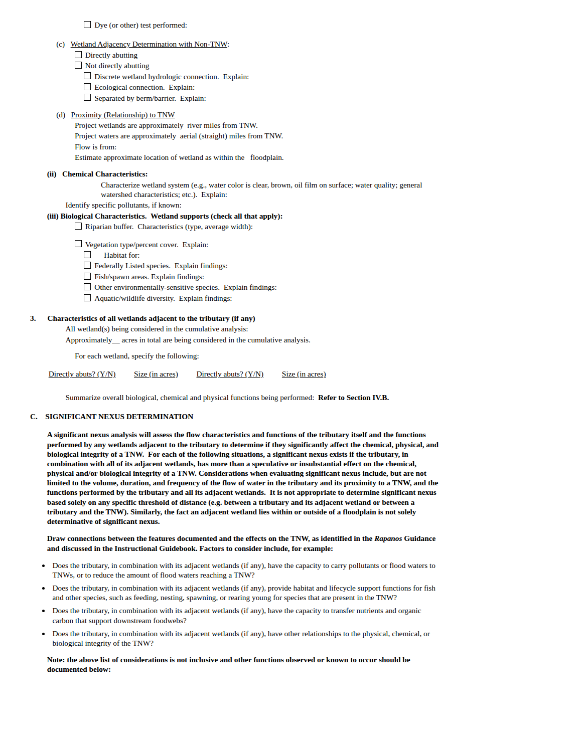Dye (or other) test performed:
(c) Wetland Adjacency Determination with Non-TNW:
Directly abutting
Not directly abutting
Discrete wetland hydrologic connection. Explain:
Ecological connection. Explain:
Separated by berm/barrier. Explain:
(d) Proximity (Relationship) to TNW
Project wetlands are approximately river miles from TNW.
Project waters are approximately aerial (straight) miles from TNW.
Flow is from:
Estimate approximate location of wetland as within the floodplain.
(ii) Chemical Characteristics:
Characterize wetland system (e.g., water color is clear, brown, oil film on surface; water quality; general watershed characteristics; etc.). Explain:
Identify specific pollutants, if known:
(iii) Biological Characteristics. Wetland supports (check all that apply):
Riparian buffer. Characteristics (type, average width):
Vegetation type/percent cover. Explain:
Habitat for:
Federally Listed species. Explain findings:
Fish/spawn areas. Explain findings:
Other environmentally-sensitive species. Explain findings:
Aquatic/wildlife diversity. Explain findings:
3. Characteristics of all wetlands adjacent to the tributary (if any)
All wetland(s) being considered in the cumulative analysis:
Approximately__ acres in total are being considered in the cumulative analysis.
For each wetland, specify the following:
| Directly abuts? (Y/N) | Size (in acres) | Directly abuts? (Y/N) | Size (in acres) |
Summarize overall biological, chemical and physical functions being performed: Refer to Section IV.B.
C. SIGNIFICANT NEXUS DETERMINATION
A significant nexus analysis will assess the flow characteristics and functions of the tributary itself and the functions performed by any wetlands adjacent to the tributary to determine if they significantly affect the chemical, physical, and biological integrity of a TNW. For each of the following situations, a significant nexus exists if the tributary, in combination with all of its adjacent wetlands, has more than a speculative or insubstantial effect on the chemical, physical and/or biological integrity of a TNW. Considerations when evaluating significant nexus include, but are not limited to the volume, duration, and frequency of the flow of water in the tributary and its proximity to a TNW, and the functions performed by the tributary and all its adjacent wetlands. It is not appropriate to determine significant nexus based solely on any specific threshold of distance (e.g. between a tributary and its adjacent wetland or between a tributary and the TNW). Similarly, the fact an adjacent wetland lies within or outside of a floodplain is not solely determinative of significant nexus.
Draw connections between the features documented and the effects on the TNW, as identified in the Rapanos Guidance and discussed in the Instructional Guidebook. Factors to consider include, for example:
Does the tributary, in combination with its adjacent wetlands (if any), have the capacity to carry pollutants or flood waters to TNWs, or to reduce the amount of flood waters reaching a TNW?
Does the tributary, in combination with its adjacent wetlands (if any), provide habitat and lifecycle support functions for fish and other species, such as feeding, nesting, spawning, or rearing young for species that are present in the TNW?
Does the tributary, in combination with its adjacent wetlands (if any), have the capacity to transfer nutrients and organic carbon that support downstream foodwebs?
Does the tributary, in combination with its adjacent wetlands (if any), have other relationships to the physical, chemical, or biological integrity of the TNW?
Note: the above list of considerations is not inclusive and other functions observed or known to occur should be documented below: